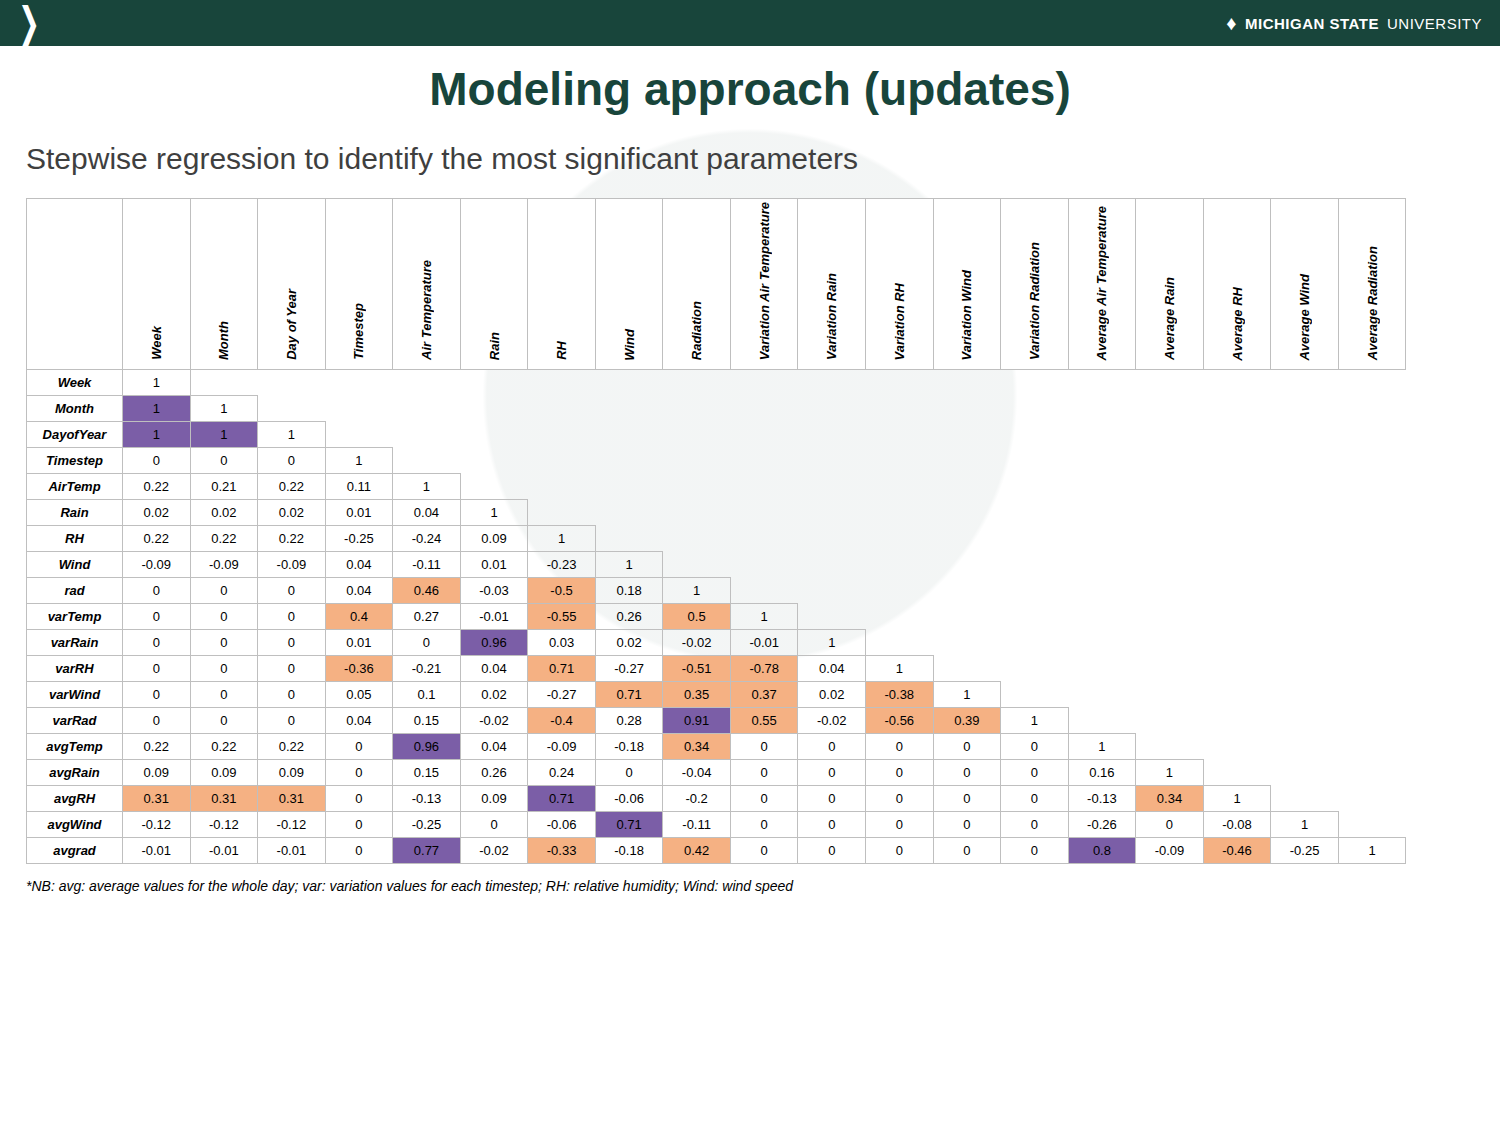❯
♦ MICHIGAN STATE UNIVERSITY
Modeling approach (updates)
Stepwise regression to identify the most significant parameters
| | Week | Month | Day of Year | Timestep | Air Temperature | Rain | RH | Wind | Radiation | Variation Air Temperature | Variation Rain | Variation RH | Variation Wind | Variation Radiation | Average Air Temperature | Average Rain | Average RH | Average Wind | Average Radiation |
| --- | --- | --- | --- | --- | --- | --- | --- | --- | --- | --- | --- | --- | --- | --- | --- | --- | --- | --- | --- |
| Week | 1 | | | | | | | | | | | | | | | | | | |
| Month | 1 | 1 | | | | | | | | | | | | | | | | | |
| DayofYear | 1 | 1 | 1 | | | | | | | | | | | | | | | | |
| Timestep | 0 | 0 | 0 | 1 | | | | | | | | | | | | | | | |
| AirTemp | 0.22 | 0.21 | 0.22 | 0.11 | 1 | | | | | | | | | | | | | | |
| Rain | 0.02 | 0.02 | 0.02 | 0.01 | 0.04 | 1 | | | | | | | | | | | | | |
| RH | 0.22 | 0.22 | 0.22 | -0.25 | -0.24 | 0.09 | 1 | | | | | | | | | | | | |
| Wind | -0.09 | -0.09 | -0.09 | 0.04 | -0.11 | 0.01 | -0.23 | 1 | | | | | | | | | | | |
| rad | 0 | 0 | 0 | 0.04 | 0.46 | -0.03 | -0.5 | 0.18 | 1 | | | | | | | | | | |
| varTemp | 0 | 0 | 0 | 0.4 | 0.27 | -0.01 | -0.55 | 0.26 | 0.5 | 1 | | | | | | | | | |
| varRain | 0 | 0 | 0 | 0.01 | 0 | 0.96 | 0.03 | 0.02 | -0.02 | -0.01 | 1 | | | | | | | | |
| varRH | 0 | 0 | 0 | -0.36 | -0.21 | 0.04 | 0.71 | -0.27 | -0.51 | -0.78 | 0.04 | 1 | | | | | | | |
| varWind | 0 | 0 | 0 | 0.05 | 0.1 | 0.02 | -0.27 | 0.71 | 0.35 | 0.37 | 0.02 | -0.38 | 1 | | | | | | |
| varRad | 0 | 0 | 0 | 0.04 | 0.15 | -0.02 | -0.4 | 0.28 | 0.91 | 0.55 | -0.02 | -0.56 | 0.39 | 1 | | | | | |
| avgTemp | 0.22 | 0.22 | 0.22 | 0 | 0.96 | 0.04 | -0.09 | -0.18 | 0.34 | 0 | 0 | 0 | 0 | 0 | 1 | | | | |
| avgRain | 0.09 | 0.09 | 0.09 | 0 | 0.15 | 0.26 | 0.24 | 0 | -0.04 | 0 | 0 | 0 | 0 | 0 | 0.16 | 1 | | | |
| avgRH | 0.31 | 0.31 | 0.31 | 0 | -0.13 | 0.09 | 0.71 | -0.06 | -0.2 | 0 | 0 | 0 | 0 | 0 | -0.13 | 0.34 | 1 | | |
| avgWind | -0.12 | -0.12 | -0.12 | 0 | -0.25 | 0 | -0.06 | 0.71 | -0.11 | 0 | 0 | 0 | 0 | 0 | -0.26 | 0 | -0.08 | 1 | |
| avgrad | -0.01 | -0.01 | -0.01 | 0 | 0.77 | -0.02 | -0.33 | -0.18 | 0.42 | 0 | 0 | 0 | 0 | 0 | 0.8 | -0.09 | -0.46 | -0.25 | 1 |
*NB: avg: average values for the whole day; var: variation values for each timestep; RH: relative humidity; Wind: wind speed